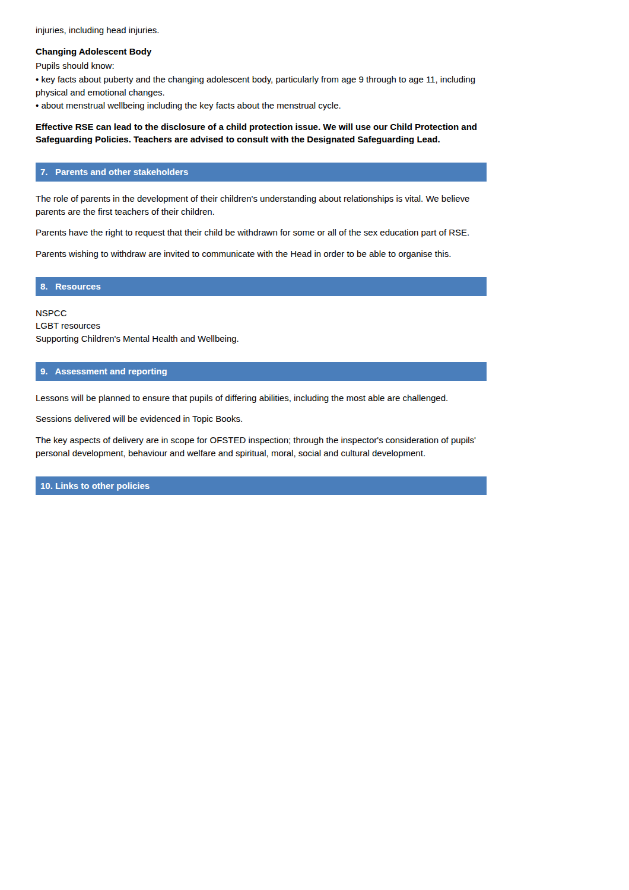injuries, including head injuries.
Changing Adolescent Body
Pupils should know:
• key facts about puberty and the changing adolescent body, particularly from age 9 through to age 11, including physical and emotional changes.
• about menstrual wellbeing including the key facts about the menstrual cycle.
Effective RSE can lead to the disclosure of a child protection issue. We will use our Child Protection and Safeguarding Policies. Teachers are advised to consult with the Designated Safeguarding Lead.
7. Parents and other stakeholders
The role of parents in the development of their children's understanding about relationships is vital. We believe parents are the first teachers of their children.
Parents have the right to request that their child be withdrawn for some or all of the sex education part of RSE.
Parents wishing to withdraw are invited to communicate with the Head in order to be able to organise this.
8. Resources
NSPCC
LGBT resources
Supporting Children's Mental Health and Wellbeing.
9. Assessment and reporting
Lessons will be planned to ensure that pupils of differing abilities, including the most able are challenged.
Sessions delivered will be evidenced in Topic Books.
The key aspects of delivery are in scope for OFSTED inspection; through the inspector's consideration of pupils' personal development, behaviour and welfare and spiritual, moral, social and cultural development.
10. Links to other policies